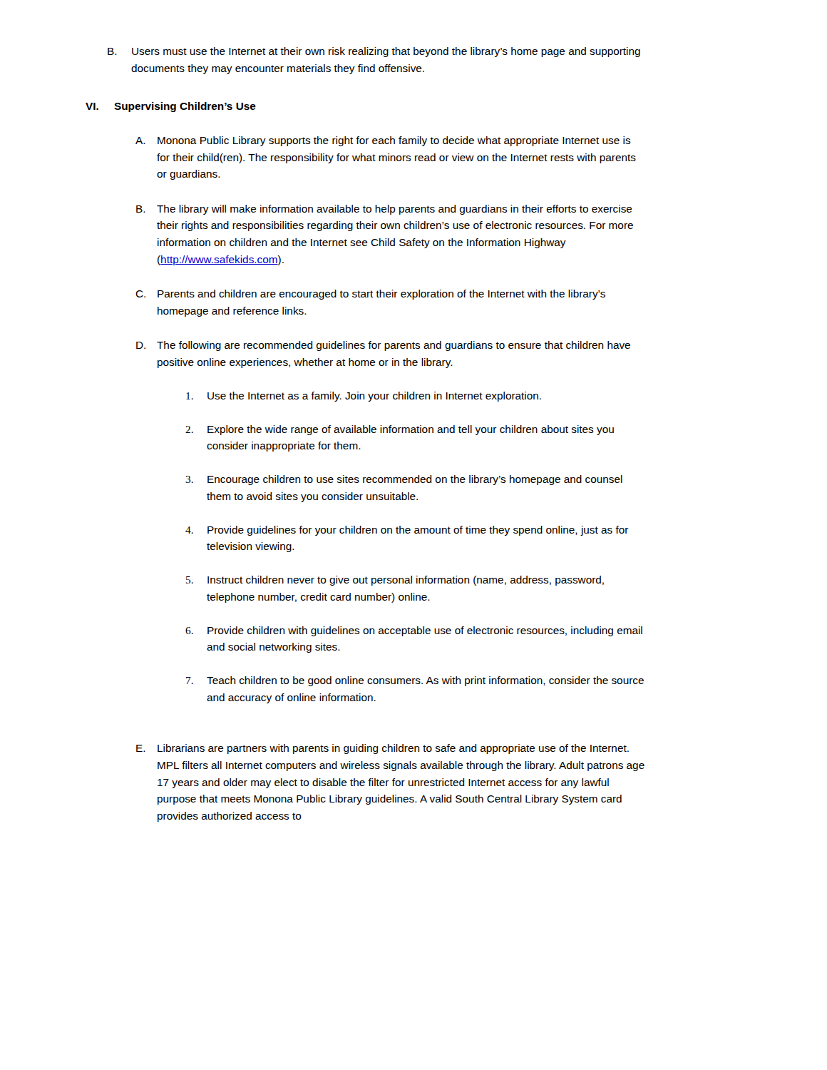B.
Users must use the Internet at their own risk realizing that beyond the library’s home page and supporting documents they may encounter materials they find offensive.
VI.
Supervising Children’s Use
A.
Monona Public Library supports the right for each family to decide what appropriate Internet use is for their child(ren). The responsibility for what minors read or view on the Internet rests with parents or guardians.
B.
The library will make information available to help parents and guardians in their efforts to exercise their rights and responsibilities regarding their own children’s use of electronic resources. For more information on children and the Internet see Child Safety on the Information Highway (http://www.safekids.com).
C.
Parents and children are encouraged to start their exploration of the Internet with the library’s homepage and reference links.
D.
The following are recommended guidelines for parents and guardians to ensure that children have positive online experiences, whether at home or in the library.
1.
Use the Internet as a family. Join your children in Internet exploration.
2.
Explore the wide range of available information and tell your children about sites you consider inappropriate for them.
3.
Encourage children to use sites recommended on the library’s homepage and counsel them to avoid sites you consider unsuitable.
4.
Provide guidelines for your children on the amount of time they spend online, just as for television viewing.
5.
Instruct children never to give out personal information (name, address, password, telephone number, credit card number) online.
6.
Provide children with guidelines on acceptable use of electronic resources, including email and social networking sites.
7.
Teach children to be good online consumers. As with print information, consider the source and accuracy of online information.
E.
Librarians are partners with parents in guiding children to safe and appropriate use of the Internet. MPL filters all Internet computers and wireless signals available through the library. Adult patrons age 17 years and older may elect to disable the filter for unrestricted Internet access for any lawful purpose that meets Monona Public Library guidelines. A valid South Central Library System card provides authorized access to